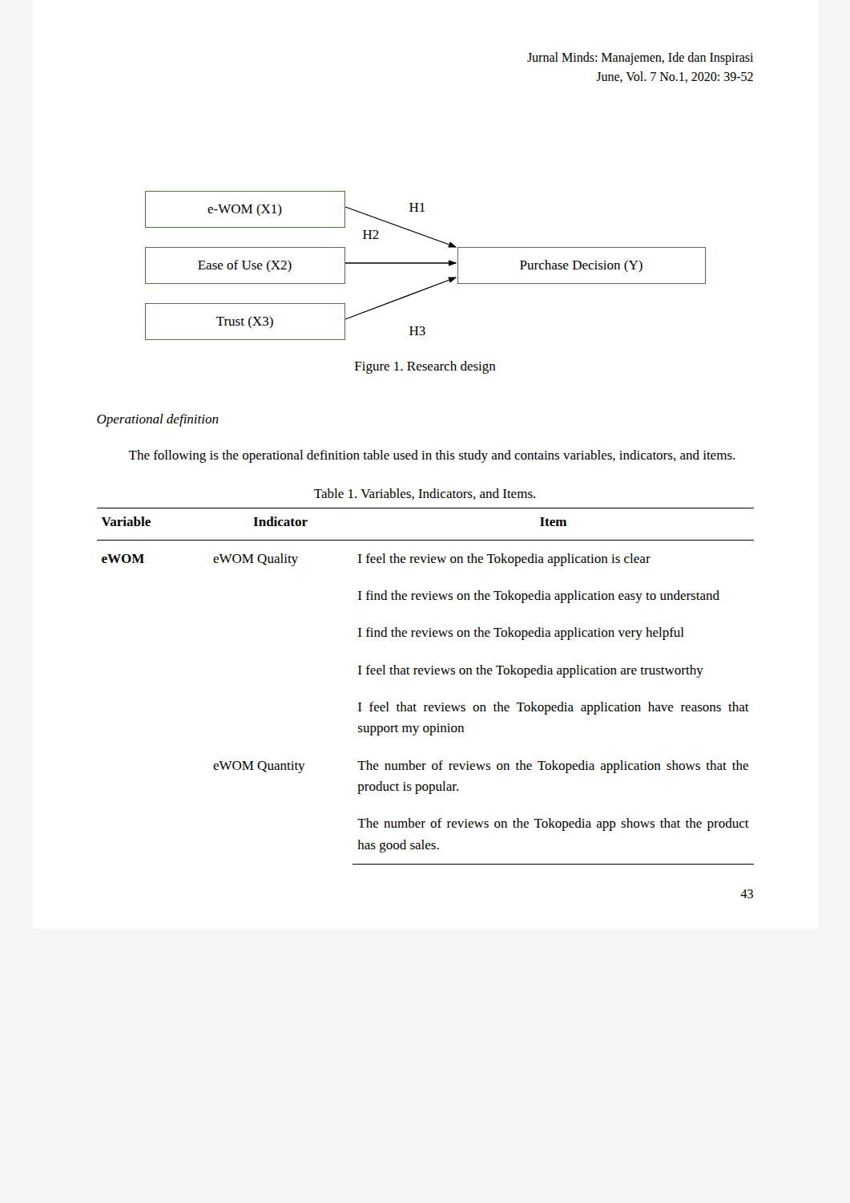Jurnal Minds: Manajemen, Ide dan Inspirasi
June, Vol. 7 No.1, 2020: 39-52
e-WOM (X1)
Ease of Use (X2)
Trust (X3)
Purchase Decision (Y)
H1 H2 H3
Figure 1. Research design
Operational definition
The following is the operational definition table used in this study and contains variables, indicators, and items.
Table 1. Variables, Indicators, and Items.
| Variable | Indicator | Item |
| --- | --- | --- |
| eWOM | eWOM Quality | I feel the review on the Tokopedia application is clear |
| I find the reviews on the Tokopedia application easy to understand |
| I find the reviews on the Tokopedia application very helpful |
| I feel that reviews on the Tokopedia application are trustworthy |
| I feel that reviews on the Tokopedia application have reasons that support my opinion |
| eWOM Quantity | The number of reviews on the Tokopedia application shows that the product is popular. |
| The number of reviews on the Tokopedia app shows that the product has good sales. |
43